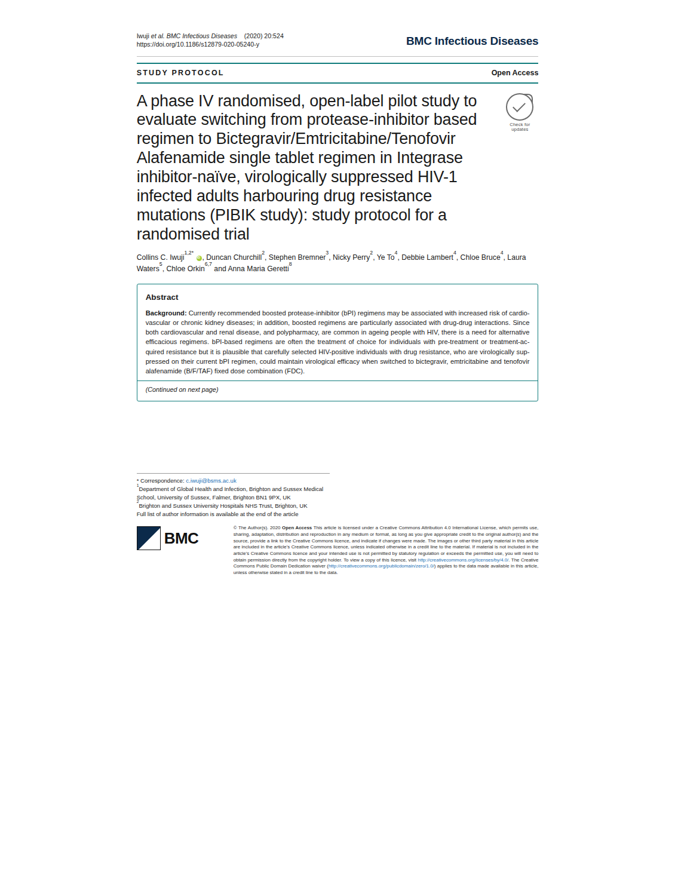Iwuji et al. BMC Infectious Diseases (2020) 20:524 https://doi.org/10.1186/s12879-020-05240-y
BMC Infectious Diseases
Study Protocol
Open Access
A phase IV randomised, open-label pilot study to evaluate switching from protease-inhibitor based regimen to Bictegravir/Emtricitabine/Tenofovir Alafenamide single tablet regimen in Integrase inhibitor-naïve, virologically suppressed HIV-1 infected adults harbouring drug resistance mutations (PIBIK study): study protocol for a randomised trial
Check for
updates
Collins C. Iwuji1,2* , Duncan Churchill2, Stephen Bremner3, Nicky Perry2, Ye To4, Debbie Lambert4, Chloe Bruce4, Laura Waters5, Chloe Orkin6,7 and Anna Maria Geretti8
Abstract
Background: Currently recommended boosted protease-inhibitor (bPI) regimens may be associated with increased risk of cardiovascular or chronic kidney diseases; in addition, boosted regimens are particularly associated with drug-drug interactions. Since both cardiovascular and renal disease, and polypharmacy, are common in ageing people with HIV, there is a need for alternative efficacious regimens. bPI-based regimens are often the treatment of choice for individuals with pre-treatment or treatment-acquired resistance but it is plausible that carefully selected HIV-positive individuals with drug resistance, who are virologically suppressed on their current bPI regimen, could maintain virological efficacy when switched to bictegravir, emtricitabine and tenofovir alafenamide (B/F/TAF) fixed dose combination (FDC).
(Continued on next page)
* Correspondence: c.iwuji@bsms.ac.uk
1Department of Global Health and Infection, Brighton and Sussex Medical School, University of Sussex, Falmer, Brighton BN1 9PX, UK
2Brighton and Sussex University Hospitals NHS Trust, Brighton, UK
Full list of author information is available at the end of the article
BMC
© The Author(s). 2020 Open Access This article is licensed under a Creative Commons Attribution 4.0 International License, which permits use, sharing, adaptation, distribution and reproduction in any medium or format, as long as you give appropriate credit to the original author(s) and the source, provide a link to the Creative Commons licence, and indicate if changes were made. The images or other third party material in this article are included in the article's Creative Commons licence, unless indicated otherwise in a credit line to the material. If material is not included in the article's Creative Commons licence and your intended use is not permitted by statutory regulation or exceeds the permitted use, you will need to obtain permission directly from the copyright holder. To view a copy of this licence, visit http://creativecommons.org/licenses/by/4.0/. The Creative Commons Public Domain Dedication waiver (http://creativecommons.org/publicdomain/zero/1.0/) applies to the data made available in this article, unless otherwise stated in a credit line to the data.